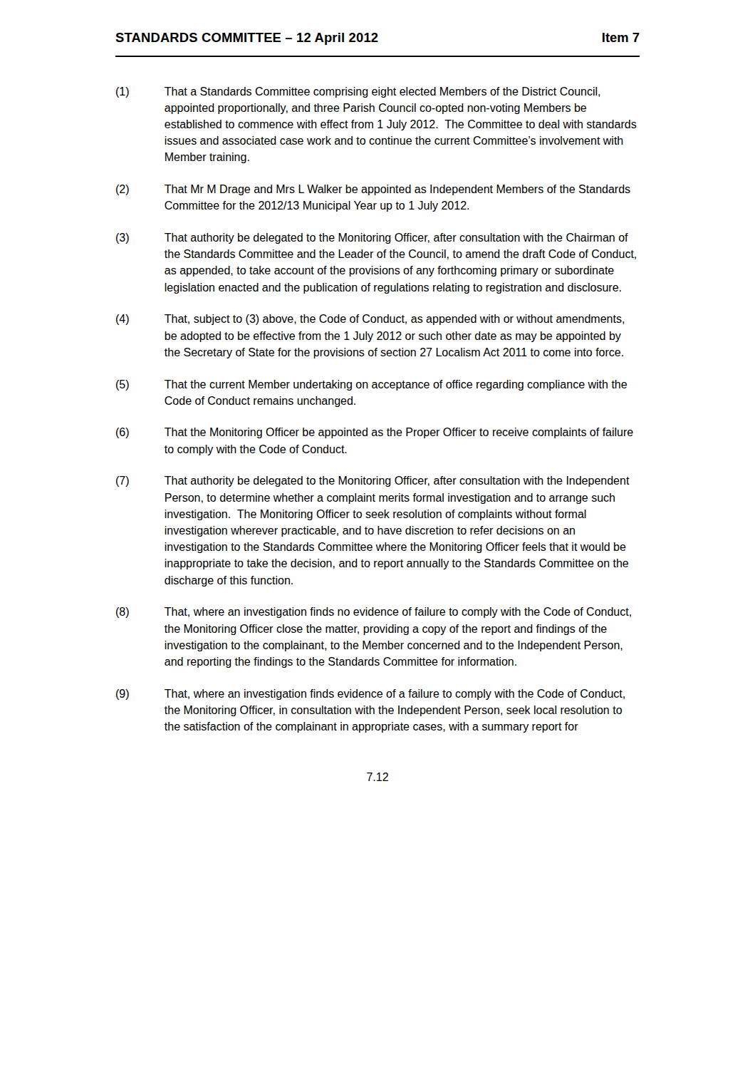STANDARDS COMMITTEE – 12 April 2012 Item 7
(1) That a Standards Committee comprising eight elected Members of the District Council, appointed proportionally, and three Parish Council co-opted non-voting Members be established to commence with effect from 1 July 2012. The Committee to deal with standards issues and associated case work and to continue the current Committee’s involvement with Member training.
(2) That Mr M Drage and Mrs L Walker be appointed as Independent Members of the Standards Committee for the 2012/13 Municipal Year up to 1 July 2012.
(3) That authority be delegated to the Monitoring Officer, after consultation with the Chairman of the Standards Committee and the Leader of the Council, to amend the draft Code of Conduct, as appended, to take account of the provisions of any forthcoming primary or subordinate legislation enacted and the publication of regulations relating to registration and disclosure.
(4) That, subject to (3) above, the Code of Conduct, as appended with or without amendments, be adopted to be effective from the 1 July 2012 or such other date as may be appointed by the Secretary of State for the provisions of section 27 Localism Act 2011 to come into force.
(5) That the current Member undertaking on acceptance of office regarding compliance with the Code of Conduct remains unchanged.
(6) That the Monitoring Officer be appointed as the Proper Officer to receive complaints of failure to comply with the Code of Conduct.
(7) That authority be delegated to the Monitoring Officer, after consultation with the Independent Person, to determine whether a complaint merits formal investigation and to arrange such investigation. The Monitoring Officer to seek resolution of complaints without formal investigation wherever practicable, and to have discretion to refer decisions on an investigation to the Standards Committee where the Monitoring Officer feels that it would be inappropriate to take the decision, and to report annually to the Standards Committee on the discharge of this function.
(8) That, where an investigation finds no evidence of failure to comply with the Code of Conduct, the Monitoring Officer close the matter, providing a copy of the report and findings of the investigation to the complainant, to the Member concerned and to the Independent Person, and reporting the findings to the Standards Committee for information.
(9) That, where an investigation finds evidence of a failure to comply with the Code of Conduct, the Monitoring Officer, in consultation with the Independent Person, seek local resolution to the satisfaction of the complainant in appropriate cases, with a summary report for
7.12